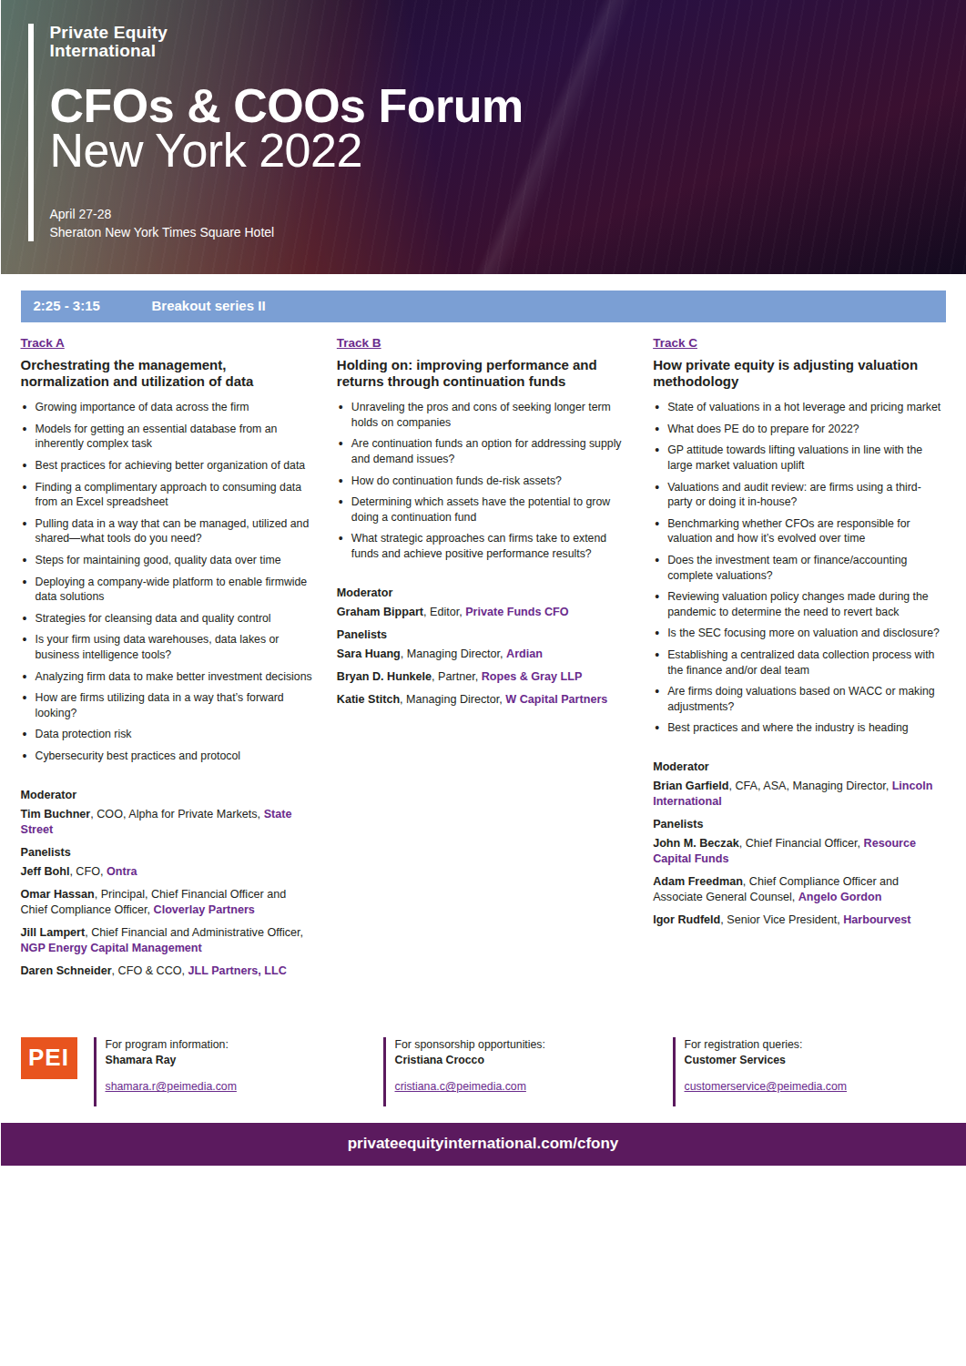Private Equity International
CFOs & COOs ForumNew York 2022
April 27-28
Sheraton New York Times Square Hotel
2:25 - 3:15 Breakout series II
Track A
Orchestrating the management, normalization and utilization of data
Growing importance of data across the firm
Models for getting an essential database from an inherently complex task
Best practices for achieving better organization of data
Finding a complimentary approach to consuming data from an Excel spreadsheet
Pulling data in a way that can be managed, utilized and shared—what tools do you need?
Steps for maintaining good, quality data over time
Deploying a company-wide platform to enable firmwide data solutions
Strategies for cleansing data and quality control
Is your firm using data warehouses, data lakes or business intelligence tools?
Analyzing firm data to make better investment decisions
How are firms utilizing data in a way that’s forward looking?
Data protection risk
Cybersecurity best practices and protocol
Moderator
Tim Buchner, COO, Alpha for Private Markets, State Street
Panelists
Jeff Bohl, CFO, Ontra
Omar Hassan, Principal, Chief Financial Officer and Chief Compliance Officer, Cloverlay Partners
Jill Lampert, Chief Financial and Administrative Officer, NGP Energy Capital Management
Daren Schneider, CFO & CCO, JLL Partners, LLC
Track B
Holding on: improving performance and returns through continuation funds
Unraveling the pros and cons of seeking longer term holds on companies
Are continuation funds an option for addressing supply and demand issues?
How do continuation funds de-risk assets?
Determining which assets have the potential to grow doing a continuation fund
What strategic approaches can firms take to extend funds and achieve positive performance results?
Moderator
Graham Bippart, Editor, Private Funds CFO
Panelists
Sara Huang, Managing Director, Ardian
Bryan D. Hunkele, Partner, Ropes & Gray LLP
Katie Stitch, Managing Director, W Capital Partners
Track C
How private equity is adjusting valuation methodology
State of valuations in a hot leverage and pricing market
What does PE do to prepare for 2022?
GP attitude towards lifting valuations in line with the large market valuation uplift
Valuations and audit review: are firms using a third-party or doing it in-house?
Benchmarking whether CFOs are responsible for valuation and how it’s evolved over time
Does the investment team or finance/accounting complete valuations?
Reviewing valuation policy changes made during the pandemic to determine the need to revert back
Is the SEC focusing more on valuation and disclosure?
Establishing a centralized data collection process with the finance and/or deal team
Are firms doing valuations based on WACC or making adjustments?
Best practices and where the industry is heading
Moderator
Brian Garfield, CFA, ASA, Managing Director, Lincoln International
Panelists
John M. Beczak, Chief Financial Officer, Resource Capital Funds
Adam Freedman, Chief Compliance Officer and Associate General Counsel, Angelo Gordon
Igor Rudfeld, Senior Vice President, Harbourvest
PEI
For program information:
Shamara Ray
shamara.r@peimedia.com
For sponsorship opportunities:
Cristiana Crocco
cristiana.c@peimedia.com
For registration queries:
Customer Services
customerservice@peimedia.com
privateequityinternational.com/cfony